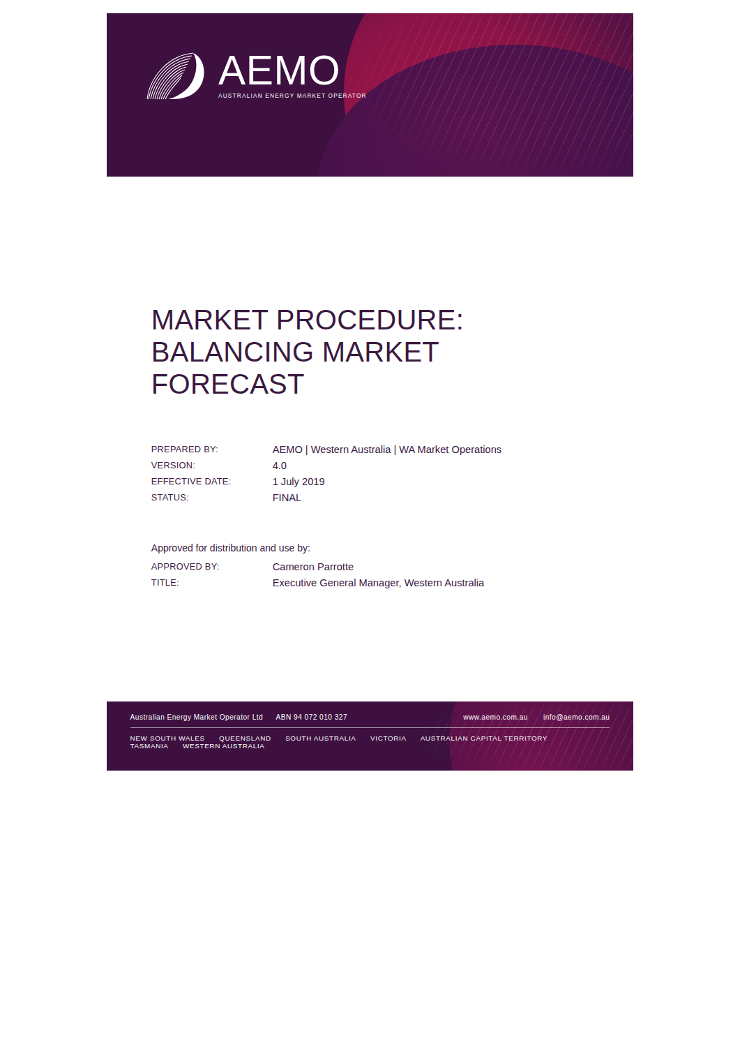AEMO
Australian Energy Market Operator
Market Procedure:
Balancing Market
Forecast
| Prepared by: | AEMO / Western Australia / WA Market Operations |
| Version: | 4.0 |
| Effective date: | 1 July 2019 |
| Status: | FINAL |
Approved for distribution and use by:
| Approved by: | Cameron Parrotte |
| Title: | Executive General Manager, Western Australia |
Australian Energy Market Operator Ltd ABN 94 072 010 327
www.aemo.com.au info@aemo.com.au
NEW SOUTH WALES QUEENSLAND SOUTH AUSTRALIA VICTORIA AUSTRALIAN CAPITAL TERRITORY TASMANIA WESTERN AUSTRALIA